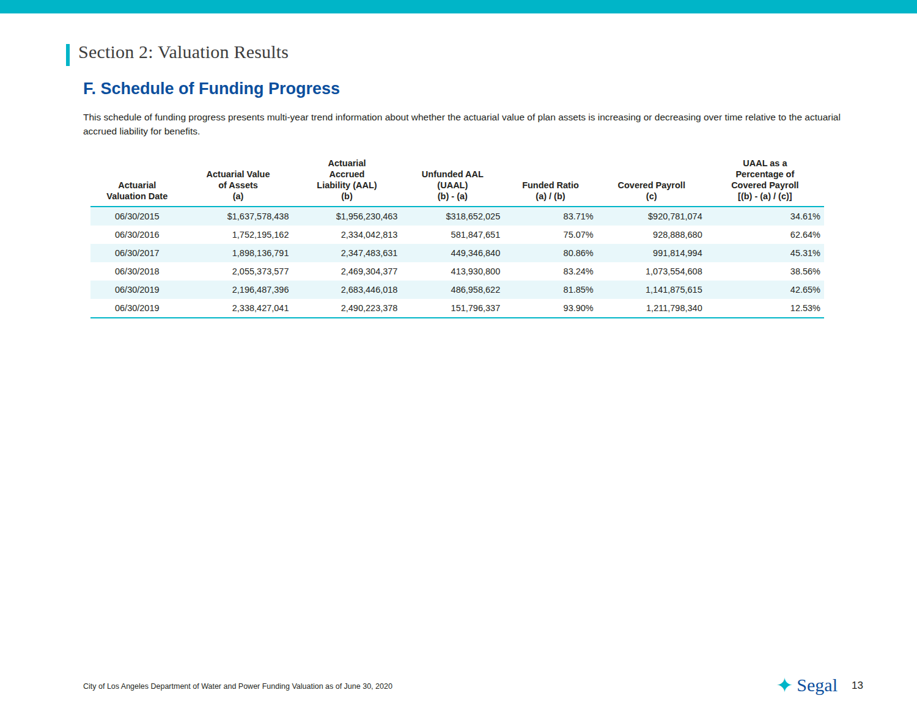Section 2: Valuation Results
F. Schedule of Funding Progress
This schedule of funding progress presents multi-year trend information about whether the actuarial value of plan assets is increasing or decreasing over time relative to the actuarial accrued liability for benefits.
| Actuarial Valuation Date | Actuarial Value of Assets (a) | Actuarial Accrued Liability (AAL) (b) | Unfunded AAL (UAAL) (b) - (a) | Funded Ratio (a) / (b) | Covered Payroll (c) | UAAL as a Percentage of Covered Payroll [(b) - (a) / (c)] |
| --- | --- | --- | --- | --- | --- | --- |
| 06/30/2015 | $1,637,578,438 | $1,956,230,463 | $318,652,025 | 83.71% | $920,781,074 | 34.61% |
| 06/30/2016 | 1,752,195,162 | 2,334,042,813 | 581,847,651 | 75.07% | 928,888,680 | 62.64% |
| 06/30/2017 | 1,898,136,791 | 2,347,483,631 | 449,346,840 | 80.86% | 991,814,994 | 45.31% |
| 06/30/2018 | 2,055,373,577 | 2,469,304,377 | 413,930,800 | 83.24% | 1,073,554,608 | 38.56% |
| 06/30/2019 | 2,196,487,396 | 2,683,446,018 | 486,958,622 | 81.85% | 1,141,875,615 | 42.65% |
| 06/30/2019 | 2,338,427,041 | 2,490,223,378 | 151,796,337 | 93.90% | 1,211,798,340 | 12.53% |
City of Los Angeles Department of Water and Power Funding Valuation as of June 30, 2020
✦ Segal
13